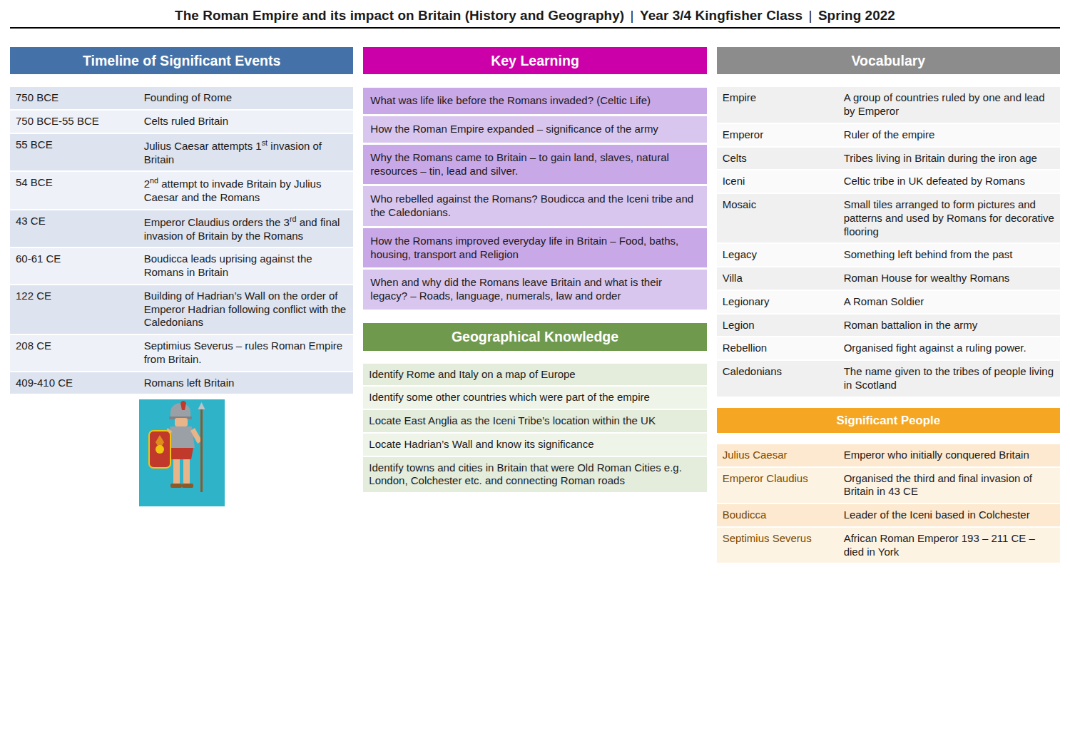The Roman Empire and its impact on Britain (History and Geography)|Year 3/4 Kingfisher Class|Spring 2022
Timeline of Significant Events
Timeline of significant events
| 750 BCE | Founding of Rome |
| 750 BCE-55 BCE | Celts ruled Britain |
| 55 BCE | Julius Caesar attempts 1 st invasion of Britain |
| 54 BCE | 2 nd attempt to invade Britain by Julius Caesar and the Romans |
| 43 CE | Emperor Claudius orders the 3 rd and final invasion of Britain by the Romans |
| 60-61 CE | Boudicca leads uprising against the Romans in Britain |
| 122 CE | Building of Hadrian’s Wall on the order of Emperor Hadrian following conflict with the Caledonians |
| 208 CE | Septimius Severus – rules Roman Empire from Britain. |
| 409-410 CE | Romans left Britain |
Key Learning
Key learning questions
| What was life like before the Romans invaded? (Celtic Life) |
| How the Roman Empire expanded – significance of the army |
| Why the Romans came to Britain – to gain land, slaves, natural resources – tin, lead and silver. |
| Who rebelled against the Romans? Boudicca and the Iceni tribe and the Caledonians. |
| How the Romans improved everyday life in Britain – Food, baths, housing, transport and Religion |
| When and why did the Romans leave Britain and what is their legacy? – Roads, language, numerals, law and order |
Geographical Knowledge
Geographical knowledge
| Identify Rome and Italy on a map of Europe |
| Identify some other countries which were part of the empire |
| Locate East Anglia as the Iceni Tribe’s location within the UK |
| Locate Hadrian’s Wall and know its significance |
| Identify towns and cities in Britain that were Old Roman Cities e.g. London, Colchester etc. and connecting Roman roads |
Vocabulary
Vocabulary
| Empire | A group of countries ruled by one and lead by Emperor |
| Emperor | Ruler of the empire |
| Celts | Tribes living in Britain during the iron age |
| Iceni | Celtic tribe in UK defeated by Romans |
| Mosaic | Small tiles arranged to form pictures and patterns and used by Romans for decorative flooring |
| Legacy | Something left behind from the past |
| Villa | Roman House for wealthy Romans |
| Legionary | A Roman Soldier |
| Legion | Roman battalion in the army |
| Rebellion | Organised fight against a ruling power. |
| Caledonians | The name given to the tribes of people living in Scotland |
Significant People
Significant people
| Julius Caesar | Emperor who initially conquered Britain |
| Emperor Claudius | Organised the third and final invasion of Britain in 43 CE |
| Boudicca | Leader of the Iceni based in Colchester |
| Septimius Severus | African Roman Emperor 193 – 211 CE – died in York |